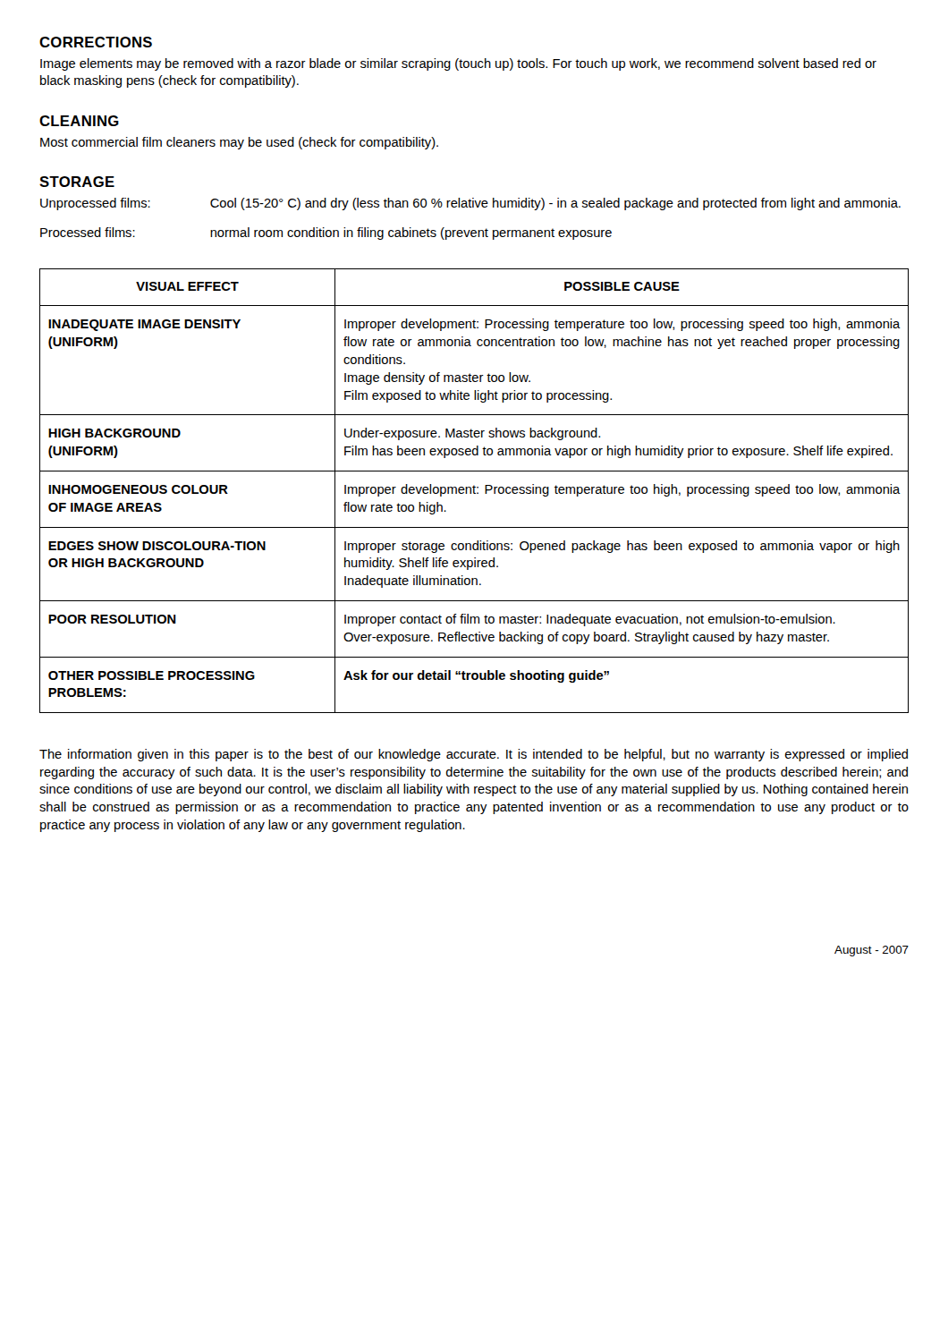CORRECTIONS
Image elements may be removed with a razor blade or similar scraping (touch up) tools. For touch up work, we recommend solvent based red or black masking pens (check for compatibility).
CLEANING
Most commercial film cleaners may be used (check for compatibility).
STORAGE
Unprocessed films:
Cool (15-20° C) and dry (less than 60 % relative humidity) - in a sealed package and protected from light and ammonia.
Processed films:
normal room condition in filing cabinets (prevent permanent exposure
| VISUAL EFFECT | POSSIBLE CAUSE |
| --- | --- |
| INADEQUATE IMAGE DENSITY (UNIFORM) | Improper development: Processing temperature too low, processing speed too high, ammonia flow rate or ammonia concentration too low, machine has not yet reached proper processing conditions. Image density of master too low. Film exposed to white light prior to processing. |
| HIGH BACKGROUND (UNIFORM) | Under-exposure. Master shows background. Film has been exposed to ammonia vapor or high humidity prior to exposure. Shelf life expired. |
| INHOMOGENEOUS COLOUR OF IMAGE AREAS | Improper development: Processing temperature too high, processing speed too low, ammonia flow rate too high. |
| EDGES SHOW DISCOLOURA-TION OR HIGH BACKGROUND | Improper storage conditions: Opened package has been exposed to ammonia vapor or high humidity. Shelf life expired. Inadequate illumination. |
| POOR RESOLUTION | Improper contact of film to master: Inadequate evacuation, not emulsion-to-emulsion. Over-exposure. Reflective backing of copy board. Straylight caused by hazy master. |
| OTHER POSSIBLE PROCESSING PROBLEMS: | Ask for our detail “trouble shooting guide” |
The information given in this paper is to the best of our knowledge accurate. It is intended to be helpful, but no warranty is expressed or implied regarding the accuracy of such data. It is the user’s responsibility to determine the suitability for the own use of the products described herein; and since conditions of use are beyond our control, we disclaim all liability with respect to the use of any material supplied by us. Nothing contained herein shall be construed as permission or as a recommendation to practice any patented invention or as a recommendation to use any product or to practice any process in violation of any law or any government regulation.
August - 2007